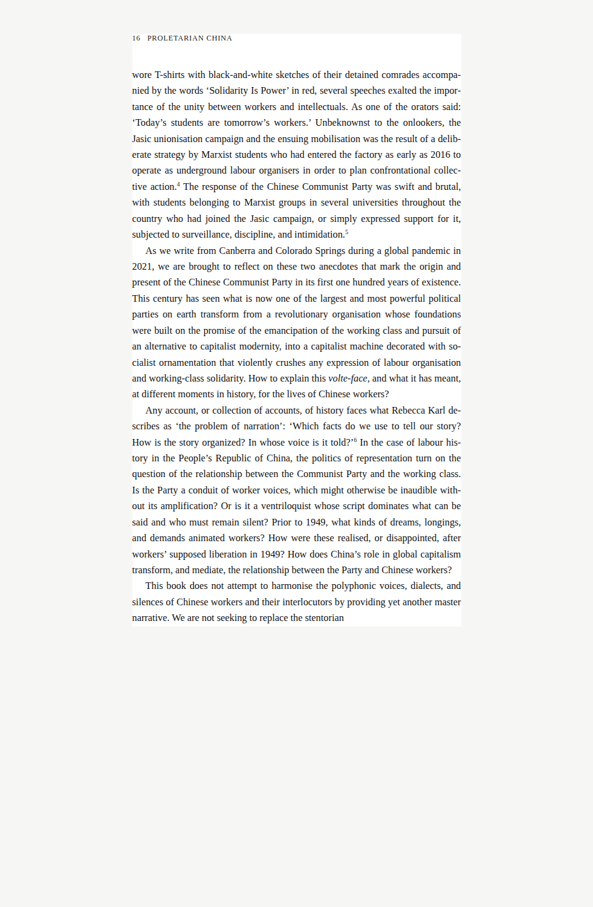16 PROLETARIAN CHINA
wore T-shirts with black-and-white sketches of their detained comrades accompanied by the words ‘Solidarity Is Power’ in red, several speeches exalted the importance of the unity between workers and intellectuals. As one of the orators said: ‘Today’s students are tomorrow’s workers.’ Unbeknownst to the onlookers, the Jasic unionisation campaign and the ensuing mobilisation was the result of a deliberate strategy by Marxist students who had entered the factory as early as 2016 to operate as underground labour organisers in order to plan confrontational collective action.4 The response of the Chinese Communist Party was swift and brutal, with students belonging to Marxist groups in several universities throughout the country who had joined the Jasic campaign, or simply expressed support for it, subjected to surveillance, discipline, and intimidation.5
As we write from Canberra and Colorado Springs during a global pandemic in 2021, we are brought to reflect on these two anecdotes that mark the origin and present of the Chinese Communist Party in its first one hundred years of existence. This century has seen what is now one of the largest and most powerful political parties on earth transform from a revolutionary organisation whose foundations were built on the promise of the emancipation of the working class and pursuit of an alternative to capitalist modernity, into a capitalist machine decorated with socialist ornamentation that violently crushes any expression of labour organisation and working-class solidarity. How to explain this volte-face, and what it has meant, at different moments in history, for the lives of Chinese workers?
Any account, or collection of accounts, of history faces what Rebecca Karl describes as ‘the problem of narration’: ‘Which facts do we use to tell our story? How is the story organized? In whose voice is it told?’6 In the case of labour history in the People’s Republic of China, the politics of representation turn on the question of the relationship between the Communist Party and the working class. Is the Party a conduit of worker voices, which might otherwise be inaudible without its amplification? Or is it a ventriloquist whose script dominates what can be said and who must remain silent? Prior to 1949, what kinds of dreams, longings, and demands animated workers? How were these realised, or disappointed, after workers’ supposed liberation in 1949? How does China’s role in global capitalism transform, and mediate, the relationship between the Party and Chinese workers?
This book does not attempt to harmonise the polyphonic voices, dialects, and silences of Chinese workers and their interlocutors by providing yet another master narrative. We are not seeking to replace the stentorian